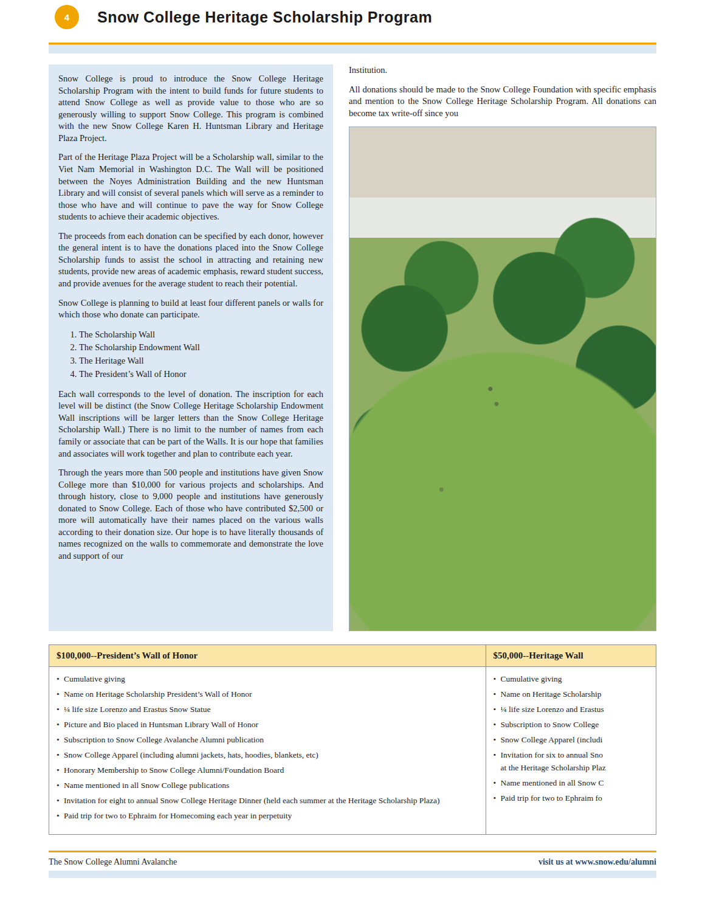4
Snow College Heritage Scholarship Program
Snow College is proud to introduce the Snow College Heritage Scholarship Program with the intent to build funds for future students to attend Snow College as well as provide value to those who are so generously willing to support Snow College. This program is combined with the new Snow College Karen H. Huntsman Library and Heritage Plaza Project.
Part of the Heritage Plaza Project will be a Scholarship wall, similar to the Viet Nam Memorial in Washington D.C. The Wall will be positioned between the Noyes Administration Building and the new Huntsman Library and will consist of several panels which will serve as a reminder to those who have and will continue to pave the way for Snow College students to achieve their academic objectives.
The proceeds from each donation can be specified by each donor, however the general intent is to have the donations placed into the Snow College Scholarship funds to assist the school in attracting and retaining new students, provide new areas of academic emphasis, reward student success, and provide avenues for the average student to reach their potential.
Snow College is planning to build at least four different panels or walls for which those who donate can participate.
The Scholarship Wall
The Scholarship Endowment Wall
The Heritage Wall
The President’s Wall of Honor
Each wall corresponds to the level of donation. The inscription for each level will be distinct (the Snow College Heritage Scholarship Endowment Wall inscriptions will be larger letters than the Snow College Heritage Scholarship Wall.) There is no limit to the number of names from each family or associate that can be part of the Walls. It is our hope that families and associates will work together and plan to contribute each year.
Through the years more than 500 people and institutions have given Snow College more than $10,000 for various projects and scholarships. And through history, close to 9,000 people and institutions have generously donated to Snow College. Each of those who have contributed $2,500 or more will automatically have their names placed on the various walls according to their donation size. Our hope is to have literally thousands of names recognized on the walls to commemorate and demonstrate the love and support of our
Institution.
All donations should be made to the Snow College Foundation with specific emphasis and mention to the Snow College Heritage Scholarship Program. All donations can become tax write-off since you
$100,000--President’s Wall of Honor
Cumulative giving
Name on Heritage Scholarship President’s Wall of Honor
¼ life size Lorenzo and Erastus Snow Statue
Picture and Bio placed in Huntsman Library Wall of Honor
Subscription to Snow College Avalanche Alumni publication
Snow College Apparel (including alumni jackets, hats, hoodies, blankets, etc)
Honorary Membership to Snow College Alumni/Foundation Board
Name mentioned in all Snow College publications
Invitation for eight to annual Snow College Heritage Dinner (held each summer at the Heritage Scholarship Plaza)
Paid trip for two to Ephraim for Homecoming each year in perpetuity
$50,000--Heritage Wall
Cumulative giving
Name on Heritage Scholarship
¼ life size Lorenzo and Erastus
Subscription to Snow College
Snow College Apparel (includi
Invitation for six to annual Sno
at the Heritage Scholarship Plaz
Name mentioned in all Snow C
Paid trip for two to Ephraim fo
The Snow College Alumni Avalanche
visit us at www.snow.edu/alumni